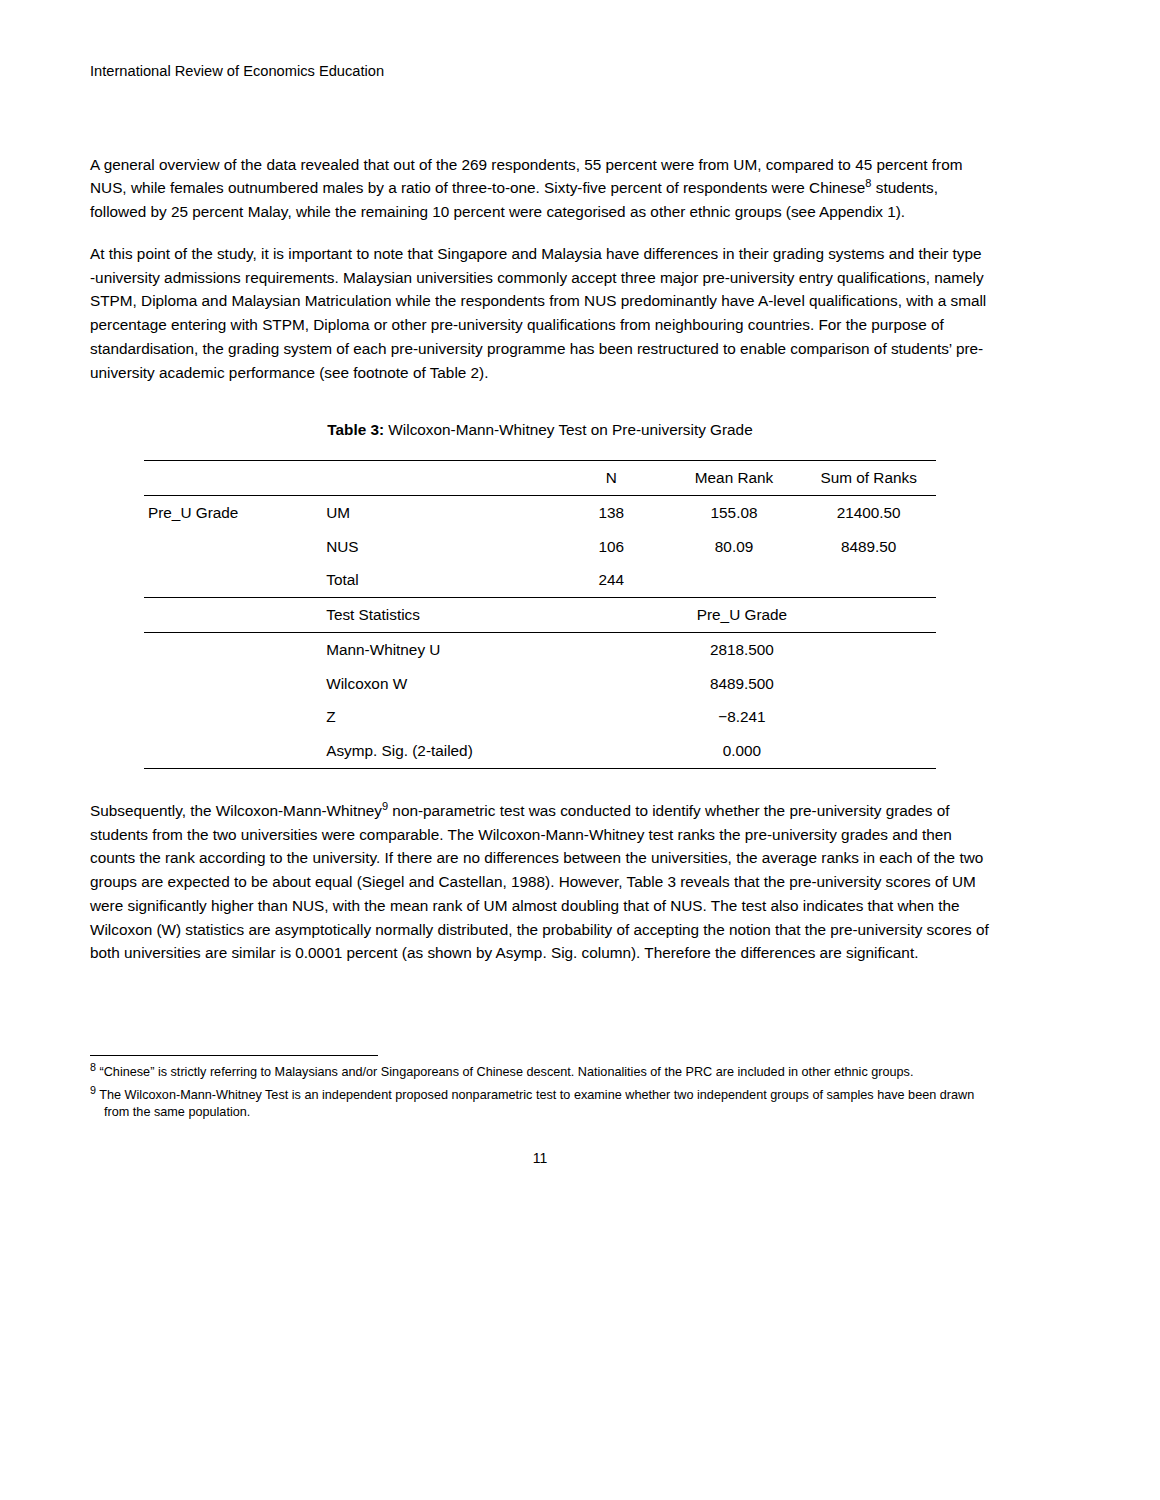International Review of Economics Education
A general overview of the data revealed that out of the 269 respondents, 55 percent were from UM, compared to 45 percent from NUS, while females outnumbered males by a ratio of three-to-one. Sixty-five percent of respondents were Chinese8 students, followed by 25 percent Malay, while the remaining 10 percent were categorised as other ethnic groups (see Appendix 1).
At this point of the study, it is important to note that Singapore and Malaysia have differences in their grading systems and their type -university admissions requirements. Malaysian universities commonly accept three major pre-university entry qualifications, namely STPM, Diploma and Malaysian Matriculation while the respondents from NUS predominantly have A-level qualifications, with a small percentage entering with STPM, Diploma or other pre-university qualifications from neighbouring countries. For the purpose of standardisation, the grading system of each pre-university programme has been restructured to enable comparison of students’ pre-university academic performance (see footnote of Table 2).
Table 3: Wilcoxon-Mann-Whitney Test on Pre-university Grade
| | | N | Mean Rank | Sum of Ranks |
| Pre_U Grade | UM | 138 | 155.08 | 21400.50 |
| | NUS | 106 | 80.09 | 8489.50 |
| | Total | 244 | | |
| | Test Statistics | Pre_U Grade |
| | Mann-Whitney U | 2818.500 |
| | Wilcoxon W | 8489.500 |
| | Z | −8.241 |
| | Asymp. Sig. (2-tailed) | 0.000 |
Subsequently, the Wilcoxon-Mann-Whitney9 non-parametric test was conducted to identify whether the pre-university grades of students from the two universities were comparable. The Wilcoxon-Mann-Whitney test ranks the pre-university grades and then counts the rank according to the university. If there are no differences between the universities, the average ranks in each of the two groups are expected to be about equal (Siegel and Castellan, 1988). However, Table 3 reveals that the pre-university scores of UM were significantly higher than NUS, with the mean rank of UM almost doubling that of NUS. The test also indicates that when the Wilcoxon (W) statistics are asymptotically normally distributed, the probability of accepting the notion that the pre-university scores of both universities are similar is 0.0001 percent (as shown by Asymp. Sig. column). Therefore the differences are significant.
8 “Chinese” is strictly referring to Malaysians and/or Singaporeans of Chinese descent. Nationalities of the PRC are included in other ethnic groups.
9 The Wilcoxon-Mann-Whitney Test is an independent proposed nonparametric test to examine whether two independent groups of samples have been drawn from the same population.
11